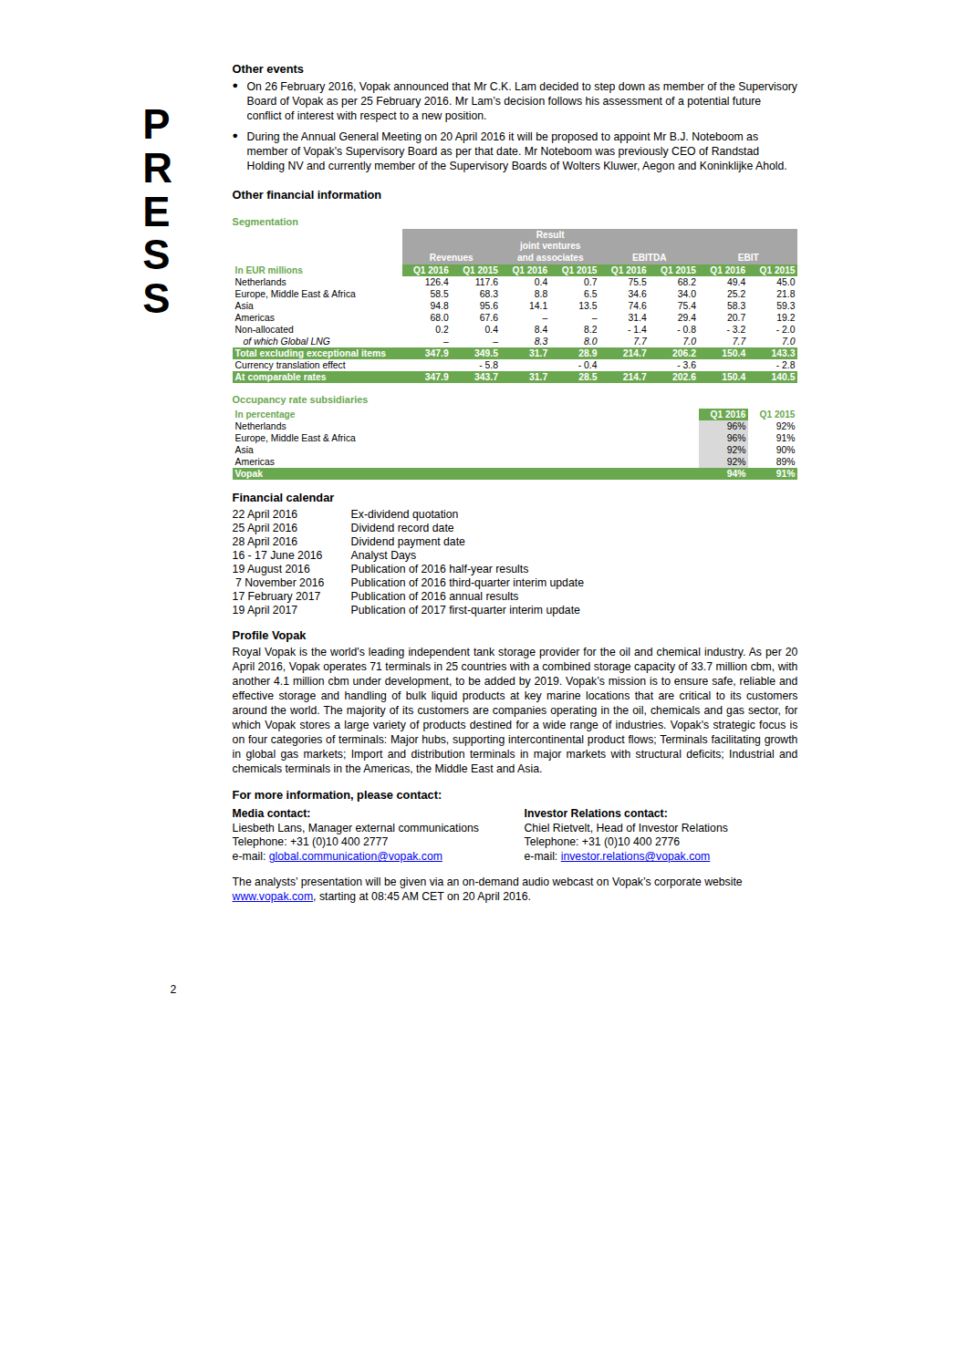P
R
E
S
S
Other events
On 26 February 2016, Vopak announced that Mr C.K. Lam decided to step down as member of the Supervisory Board of Vopak as per 25 February 2016. Mr Lam’s decision follows his assessment of a potential future conflict of interest with respect to a new position.
During the Annual General Meeting on 20 April 2016 it will be proposed to appoint Mr B.J. Noteboom as member of Vopak’s Supervisory Board as per that date. Mr Noteboom was previously CEO of Randstad Holding NV and currently member of the Supervisory Boards of Wolters Kluwer, Aegon and Koninklijke Ahold.
Other financial information
Segmentation
| | | Result joint ventures | | |
| | Revenues | and associates | EBITDA | EBIT |
| In EUR millions | Q1 2016 | Q1 2015 | Q1 2016 | Q1 2015 | Q1 2016 | Q1 2015 | Q1 2016 | Q1 2015 |
| Netherlands | 126.4 | 117.6 | 0.4 | 0.7 | 75.5 | 68.2 | 49.4 | 45.0 |
| Europe, Middle East & Africa | 58.5 | 68.3 | 8.8 | 6.5 | 34.6 | 34.0 | 25.2 | 21.8 |
| Asia | 94.8 | 95.6 | 14.1 | 13.5 | 74.6 | 75.4 | 58.3 | 59.3 |
| Americas | 68.0 | 67.6 | – | – | 31.4 | 29.4 | 20.7 | 19.2 |
| Non-allocated | 0.2 | 0.4 | 8.4 | 8.2 | - 1.4 | - 0.8 | - 3.2 | - 2.0 |
| of which Global LNG | – | – | 8.3 | 8.0 | 7.7 | 7.0 | 7.7 | 7.0 |
| Total excluding exceptional items | 347.9 | 349.5 | 31.7 | 28.9 | 214.7 | 206.2 | 150.4 | 143.3 |
| Currency translation effect | | - 5.8 | | - 0.4 | | - 3.6 | | - 2.8 |
| At comparable rates | 347.9 | 343.7 | 31.7 | 28.5 | 214.7 | 202.6 | 150.4 | 140.5 |
Occupancy rate subsidiaries
| In percentage | Q1 2016 | Q1 2015 |
| Netherlands | 96% | 92% |
| Europe, Middle East & Africa | 96% | 91% |
| Asia | 92% | 90% |
| Americas | 92% | 89% |
| Vopak | 94% | 91% |
Financial calendar
| 22 April 2016 | Ex-dividend quotation |
| 25 April 2016 | Dividend record date |
| 28 April 2016 | Dividend payment date |
| 16 - 17 June 2016 | Analyst Days |
| 19 August 2016 | Publication of 2016 half-year results |
| 7 November 2016 | Publication of 2016 third-quarter interim update |
| 17 February 2017 | Publication of 2016 annual results |
| 19 April 2017 | Publication of 2017 first-quarter interim update |
Profile Vopak
Royal Vopak is the world's leading independent tank storage provider for the oil and chemical industry. As per 20 April 2016, Vopak operates 71 terminals in 25 countries with a combined storage capacity of 33.7 million cbm, with another 4.1 million cbm under development, to be added by 2019. Vopak’s mission is to ensure safe, reliable and effective storage and handling of bulk liquid products at key marine locations that are critical to its customers around the world. The majority of its customers are companies operating in the oil, chemicals and gas sector, for which Vopak stores a large variety of products destined for a wide range of industries. Vopak's strategic focus is on four categories of terminals: Major hubs, supporting intercontinental product flows; Terminals facilitating growth in global gas markets; Import and distribution terminals in major markets with structural deficits; Industrial and chemicals terminals in the Americas, the Middle East and Asia.
For more information, please contact:
| Media contact: Liesbeth Lans, Manager external communications Telephone: +31 (0)10 400 2777 e-mail: global.communication@vopak.com | Investor Relations contact: Chiel Rietvelt, Head of Investor Relations Telephone: +31 (0)10 400 2776 e-mail: investor.relations@vopak.com |
The analysts’ presentation will be given via an on-demand audio webcast on Vopak’s corporate website www.vopak.com, starting at 08:45 AM CET on 20 April 2016.
2